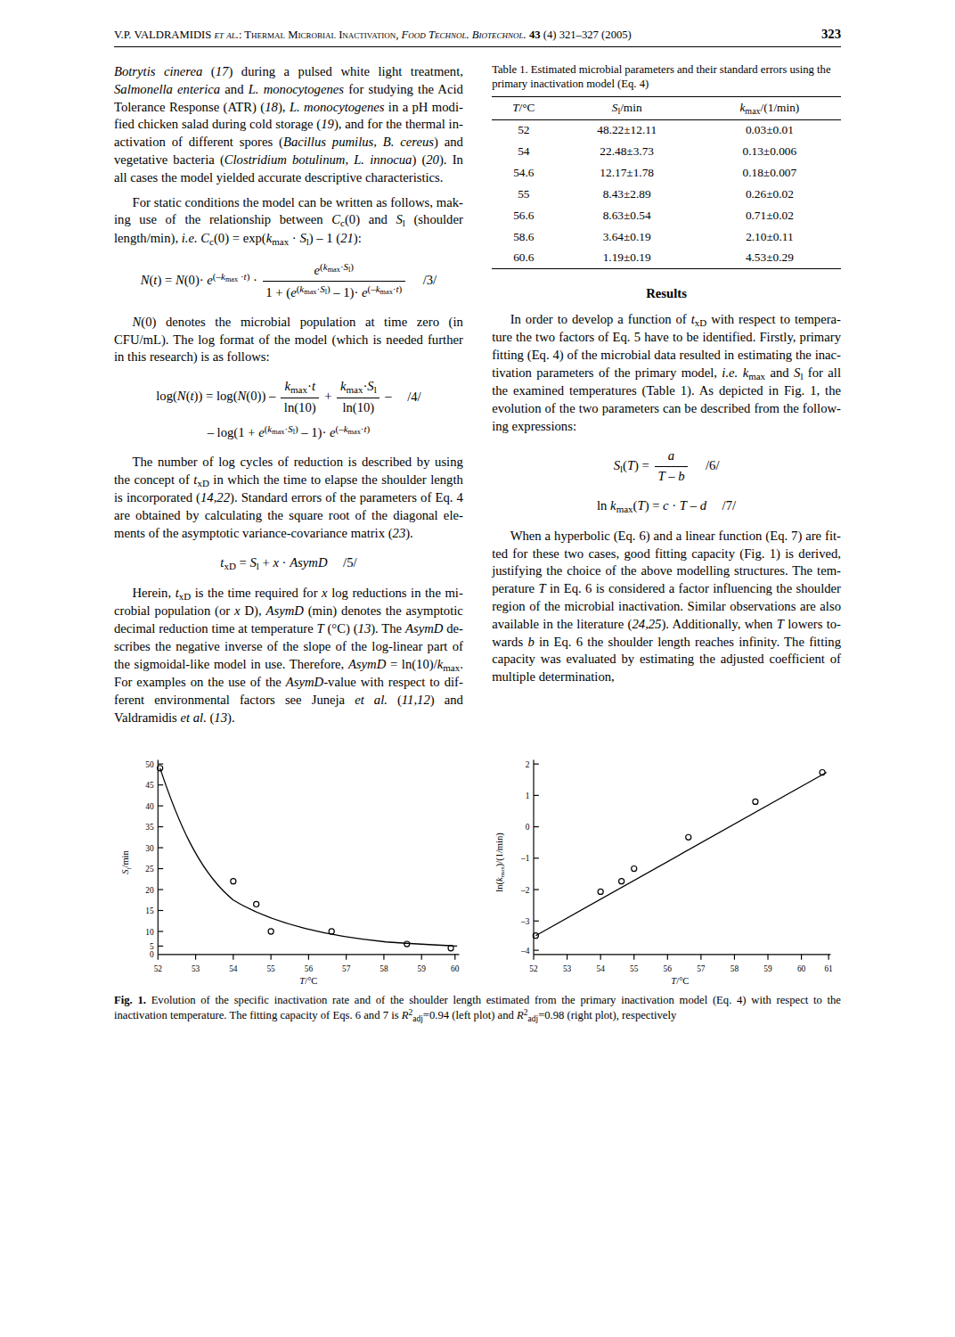V.P. VALDRAMIDIS et al.: Thermal Microbial Inactivation, Food Technol. Biotechnol. 43 (4) 321–327 (2005)
323
Botrytis cinerea (17) during a pulsed white light treatment, Salmonella enterica and L. monocytogenes for studying the Acid Tolerance Response (ATR) (18), L. monocytogenes in a pH modified chicken salad during cold storage (19), and for the thermal inactivation of different spores (Bacillus pumilus, B. cereus) and vegetative bacteria (Clostridium botulinum, L. innocua) (20). In all cases the model yielded accurate descriptive characteristics.
For static conditions the model can be written as follows, making use of the relationship between Cc(0) and Sl (shoulder length/min), i.e. Cc(0) = exp(kmax · Sl) – 1 (21):
N(t) = N(0)· e(–kmax ·t) · e(kmax·Sl) 1 + (e(kmax·Sl) – 1)· e(–kmax·t)
/3/
N(0) denotes the microbial population at time zero (in CFU/mL). The log format of the model (which is needed further in this research) is as follows:
log(N(t)) = log(N(0)) – kmax·t ln(10) + kmax·Sl ln(10) –
/4/
– log(1 + e(kmax·Sl) – 1)· e(–kmax·t)
The number of log cycles of reduction is described by using the concept of txD in which the time to elapse the shoulder length is incorporated (14,22). Standard errors of the parameters of Eq. 4 are obtained by calculating the square root of the diagonal elements of the asymptotic variance-covariance matrix (23).
txD = Sl + x · AsymD
/5/
Herein, txD is the time required for x log reductions in the microbial population (or x D), AsymD (min) denotes the asymptotic decimal reduction time at temperature T (°C) (13). The AsymD describes the negative inverse of the slope of the log-linear part of the sigmoidal-like model in use. Therefore, AsymD = ln(10)/kmax. For examples on the use of the AsymD-value with respect to different environmental factors see Juneja et al. (11,12) and Valdramidis et al. (13).
Table 1. Estimated microbial parameters and their standard errors using the primary inactivation model (Eq. 4)
| T /°C | S l /min | k max /(1/min) |
| --- | --- | --- |
| 52 | 48.22±12.11 | 0.03±0.01 |
| 54 | 22.48±3.73 | 0.13±0.006 |
| 54.6 | 12.17±1.78 | 0.18±0.007 |
| 55 | 8.43±2.89 | 0.26±0.02 |
| 56.6 | 8.63±0.54 | 0.71±0.02 |
| 58.6 | 3.64±0.19 | 2.10±0.11 |
| 60.6 | 1.19±0.19 | 4.53±0.29 |
Results
In order to develop a function of txD with respect to temperature the two factors of Eq. 5 have to be identified. Firstly, primary fitting (Eq. 4) of the microbial data resulted in estimating the inactivation parameters of the primary model, i.e. kmax and Sl for all the examined temperatures (Table 1). As depicted in Fig. 1, the evolution of the two parameters can be described from the following expressions:
Sl(T) = a T – b
/6/
ln kmax(T) = c · T – d
/7/
When a hyperbolic (Eq. 6) and a linear function (Eq. 7) are fitted for these two cases, good fitting capacity (Fig. 1) is derived, justifying the choice of the above modelling structures. The temperature T in Eq. 6 is considered a factor influencing the shoulder region of the microbial inactivation. Similar observations are also available in the literature (24,25). Additionally, when T lowers towards b in Eq. 6 the shoulder length reaches infinity. The fitting capacity was evaluated by estimating the adjusted coefficient of multiple determination,
50 45 40 35 30 25 20 15 10 5 0 52 53 54 55 56 57 58 59 60 Sl/min T/°C
2 1 0 –1 –2 –3 –4 52 53 54 55 56 57 58 59 60 61 ln(kmax)/(1/min) T/°C
Fig. 1. Evolution of the specific inactivation rate and of the shoulder length estimated from the primary inactivation model (Eq. 4) with respect to the inactivation temperature. The fitting capacity of Eqs. 6 and 7 is R2adj=0.94 (left plot) and R2adj=0.98 (right plot), respectively